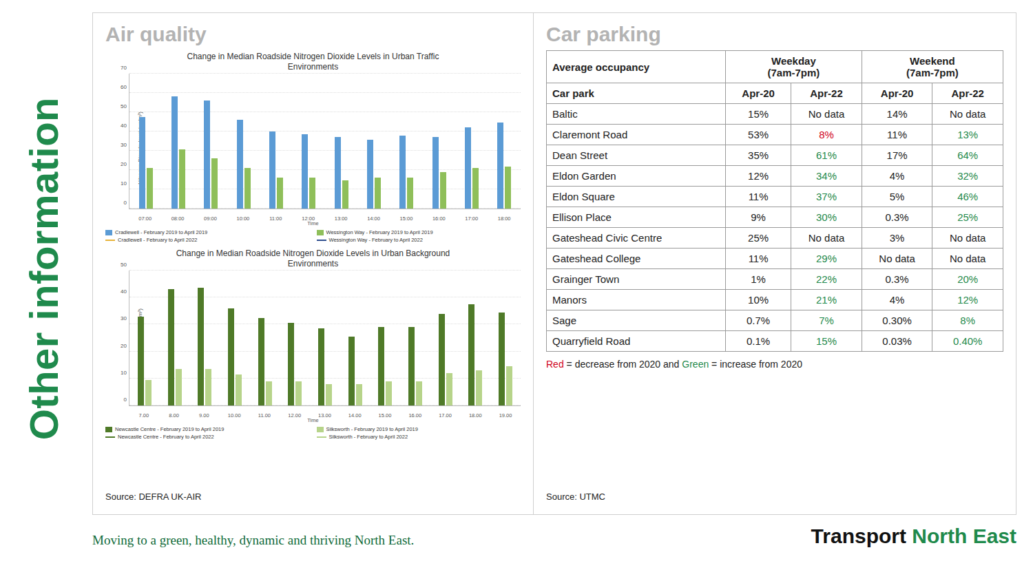Other information
Air quality
Change in Median Roadside Nitrogen Dioxide Levels in Urban Traffic
Environments
Nitrogen Dioxide level (ug/m³)
0
10
20
30
40
50
60
70
07:0008:0009:0010:0011:0012:00 13:0014:0015:0016:0017:0018:00
Time
Cradlewell - February 2019 to April 2019
Wessington Way - February 2019 to April 2019
Cradlewell - February to April 2022
Wessington Way - February to April 2022
Change in Median Roadside Nitrogen Dioxide Levels in Urban Background
Environments
Nitrogen Dioxide level (ug/m³)
0
10
20
30
40
50
7.008.009.0010.0011.0012.00 13.0014.0015.0016.0017.0018.0019.00
Time
Newcastle Centre - February 2019 to April 2019
Silksworth - February 2019 to April 2019
Newcastle Centre - February to April 2022
Silksworth - February to April 2022
Source: DEFRA UK-AIR
Car parking
| Average occupancy | Weekday (7am-7pm) | Weekend (7am-7pm) |
| --- | --- | --- |
| Car park | Apr-20 | Apr-22 | Apr-20 | Apr-22 |
| Baltic | 15% | No data | 14% | No data |
| Claremont Road | 53% | 8% | 11% | 13% |
| Dean Street | 35% | 61% | 17% | 64% |
| Eldon Garden | 12% | 34% | 4% | 32% |
| Eldon Square | 11% | 37% | 5% | 46% |
| Ellison Place | 9% | 30% | 0.3% | 25% |
| Gateshead Civic Centre | 25% | No data | 3% | No data |
| Gateshead College | 11% | 29% | No data | No data |
| Grainger Town | 1% | 22% | 0.3% | 20% |
| Manors | 10% | 21% | 4% | 12% |
| Sage | 0.7% | 7% | 0.30% | 8% |
| Quarryfield Road | 0.1% | 15% | 0.03% | 0.40% |
Red = decrease from 2020 and Green = increase from 2020
Source: UTMC
Moving to a green, healthy, dynamic and thriving North East.
Transport North East